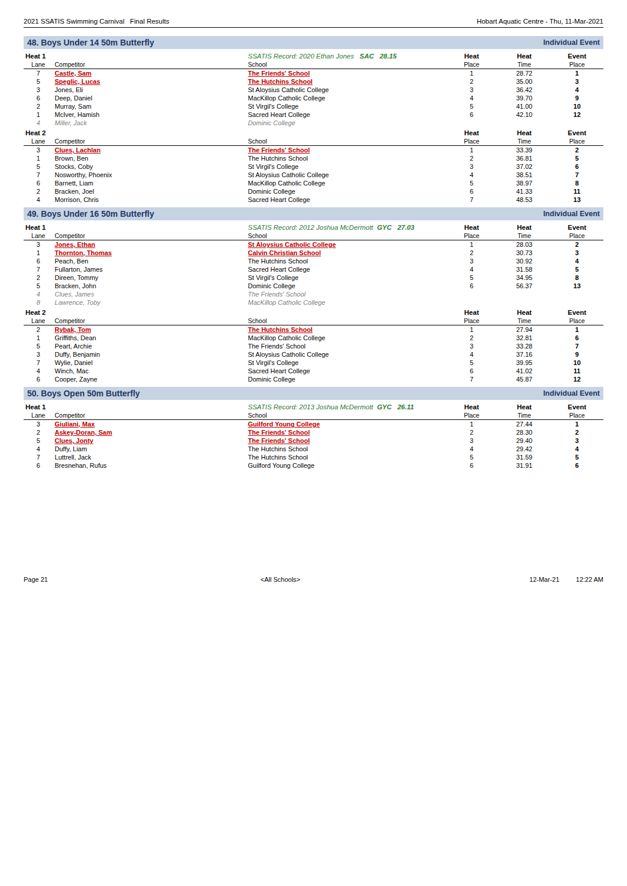2021 SSATIS Swimming Carnival Final Results
Hobart Aquatic Centre - Thu, 11-Mar-2021
48. Boys Under 14 50m Butterfly
Individual Event
| Heat 1 | SSATIS Record: 2020 Ethan Jones SAC 28.15 | Heat | Heat | Event |
| Lane | Competitor | School | Place | Time | Place |
| 7 | Castle, Sam | The Friends' School | 1 | 28.72 | 1 |
| 5 | Speglic, Lucas | The Hutchins School | 2 | 35.00 | 3 |
| 3 | Jones, Eli | St Aloysius Catholic College | 3 | 36.42 | 4 |
| 6 | Deep, Daniel | MacKillop Catholic College | 4 | 39.70 | 9 |
| 2 | Murray, Sam | St Virgil's College | 5 | 41.00 | 10 |
| 1 | McIver, Hamish | Sacred Heart College | 6 | 42.10 | 12 |
| 4 | Miller, Jack | Dominic College | | | |
| Heat 2 | Heat | Heat | Event |
| Lane | Competitor | School | Place | Time | Place |
| 3 | Clues, Lachlan | The Friends' School | 1 | 33.39 | 2 |
| 1 | Brown, Ben | The Hutchins School | 2 | 36.81 | 5 |
| 5 | Stocks, Coby | St Virgil's College | 3 | 37.02 | 6 |
| 7 | Nosworthy, Phoenix | St Aloysius Catholic College | 4 | 38.51 | 7 |
| 6 | Barnett, Liam | MacKillop Catholic College | 5 | 38.97 | 8 |
| 2 | Bracken, Joel | Dominic College | 6 | 41.33 | 11 |
| 4 | Morrison, Chris | Sacred Heart College | 7 | 48.53 | 13 |
49. Boys Under 16 50m Butterfly
Individual Event
| Heat 1 | SSATIS Record: 2012 Joshua McDermott GYC 27.03 | Heat | Heat | Event |
| Lane | Competitor | School | Place | Time | Place |
| 3 | Jones, Ethan | St Aloysius Catholic College | 1 | 28.03 | 2 |
| 1 | Thornton, Thomas | Calvin Christian School | 2 | 30.73 | 3 |
| 6 | Peach, Ben | The Hutchins School | 3 | 30.92 | 4 |
| 7 | Fullarton, James | Sacred Heart College | 4 | 31.58 | 5 |
| 2 | Direen, Tommy | St Virgil's College | 5 | 34.95 | 8 |
| 5 | Bracken, John | Dominic College | 6 | 56.37 | 13 |
| 4 | Clues, James | The Friends' School | | | |
| 8 | Lawrence, Toby | MacKillop Catholic College | | | |
| Heat 2 | Heat | Heat | Event |
| Lane | Competitor | School | Place | Time | Place |
| 2 | Rybak, Tom | The Hutchins School | 1 | 27.94 | 1 |
| 1 | Griffiths, Dean | MacKillop Catholic College | 2 | 32.81 | 6 |
| 5 | Peart, Archie | The Friends' School | 3 | 33.28 | 7 |
| 3 | Duffy, Benjamin | St Aloysius Catholic College | 4 | 37.16 | 9 |
| 7 | Wylie, Daniel | St Virgil's College | 5 | 39.95 | 10 |
| 4 | Winch, Mac | Sacred Heart College | 6 | 41.02 | 11 |
| 6 | Cooper, Zayne | Dominic College | 7 | 45.87 | 12 |
50. Boys Open 50m Butterfly
Individual Event
| Heat 1 | SSATIS Record: 2013 Joshua McDermott GYC 26.11 | Heat | Heat | Event |
| Lane | Competitor | School | Place | Time | Place |
| 3 | Giuliani, Max | Guilford Young College | 1 | 27.44 | 1 |
| 2 | Askey-Doran, Sam | The Friends' School | 2 | 28.30 | 2 |
| 5 | Clues, Jonty | The Friends' School | 3 | 29.40 | 3 |
| 4 | Duffy, Liam | The Hutchins School | 4 | 29.42 | 4 |
| 7 | Luttrell, Jack | The Hutchins School | 5 | 31.59 | 5 |
| 6 | Bresnehan, Rufus | Guilford Young College | 6 | 31.91 | 6 |
Page 21
<All Schools>
12-Mar-2112:22 AM